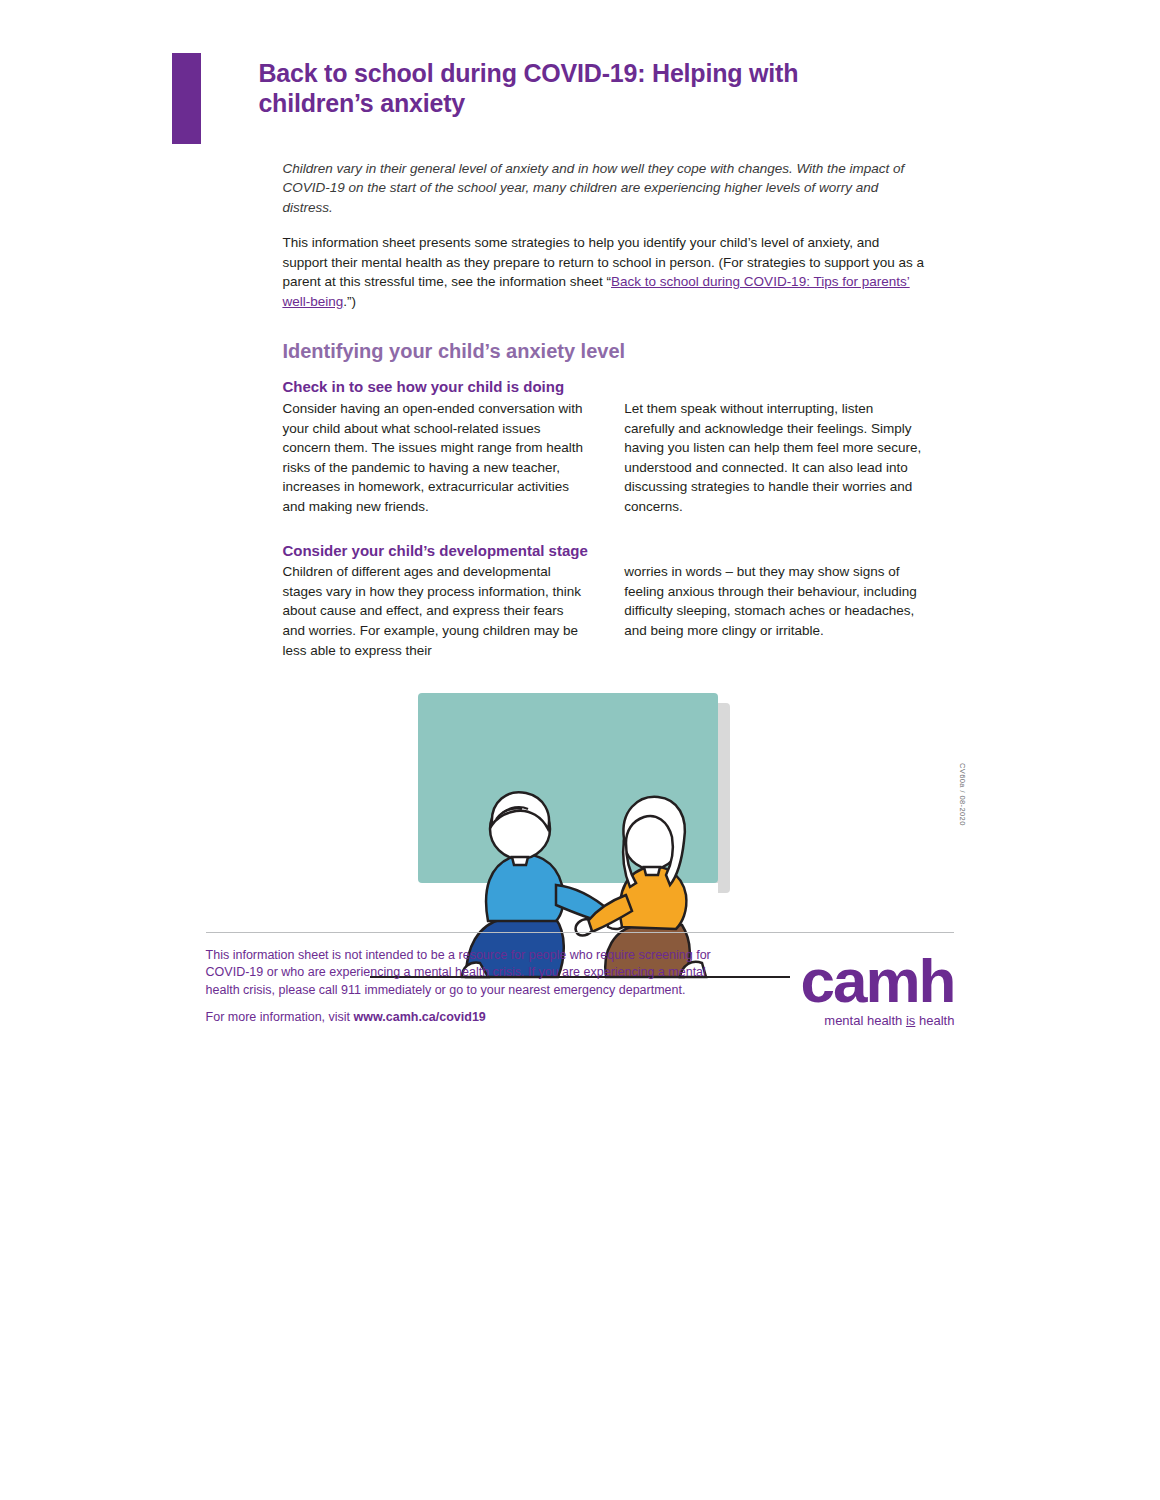Back to school during COVID-19: Helping with
children’s anxiety
Children vary in their general level of anxiety and in how well they cope with changes. With the impact of COVID-19 on the start of the school year, many children are experiencing higher levels of worry and distress.
This information sheet presents some strategies to help you identify your child’s level of anxiety, and support their mental health as they prepare to return to school in person. (For strategies to support you as a parent at this stressful time, see the information sheet “Back to school during COVID-19: Tips for parents’ well-being.”)
Identifying your child’s anxiety level
Check in to see how your child is doing
Consider having an open-ended conversation with your child about what school-related issues concern them. The issues might range from health risks of the pandemic to having a new teacher, increases in homework, extracurricular activities and making new friends.
Let them speak without interrupting, listen carefully and acknowledge their feelings. Simply having you listen can help them feel more secure, understood and connected. It can also lead into discussing strategies to handle their worries and concerns.
Consider your child’s developmental stage
Children of different ages and developmental stages vary in how they process information, think about cause and effect, and express their fears and worries. For example, young children may be less able to express their
worries in words – but they may show signs of feeling anxious through their behaviour, including difficulty sleeping, stomach aches or headaches, and being more clingy or irritable.
CV60a / 08-2020
This information sheet is not intended to be a resource for people who require screening for COVID-19 or who are experiencing a mental health crisis. If you are experiencing a mental health crisis, please call 911 immediately or go to your nearest emergency department.
For more information, visit www.camh.ca/covid19
camh mental health is health